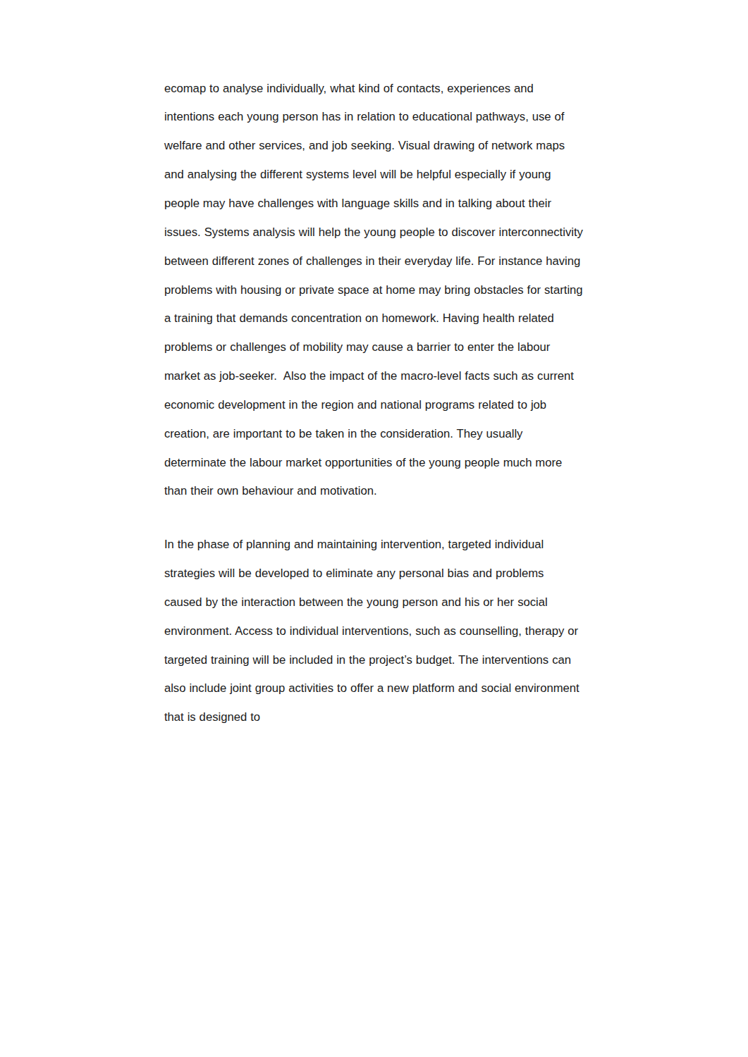ecomap to analyse individually, what kind of contacts, experiences and intentions each young person has in relation to educational pathways, use of welfare and other services, and job seeking. Visual drawing of network maps and analysing the different systems level will be helpful especially if young people may have challenges with language skills and in talking about their issues. Systems analysis will help the young people to discover interconnectivity between different zones of challenges in their everyday life. For instance having problems with housing or private space at home may bring obstacles for starting a training that demands concentration on homework. Having health related problems or challenges of mobility may cause a barrier to enter the labour market as job-seeker. Also the impact of the macro-level facts such as current economic development in the region and national programs related to job creation, are important to be taken in the consideration. They usually determinate the labour market opportunities of the young people much more than their own behaviour and motivation.
In the phase of planning and maintaining intervention, targeted individual strategies will be developed to eliminate any personal bias and problems caused by the interaction between the young person and his or her social environment. Access to individual interventions, such as counselling, therapy or targeted training will be included in the project’s budget. The interventions can also include joint group activities to offer a new platform and social environment that is designed to